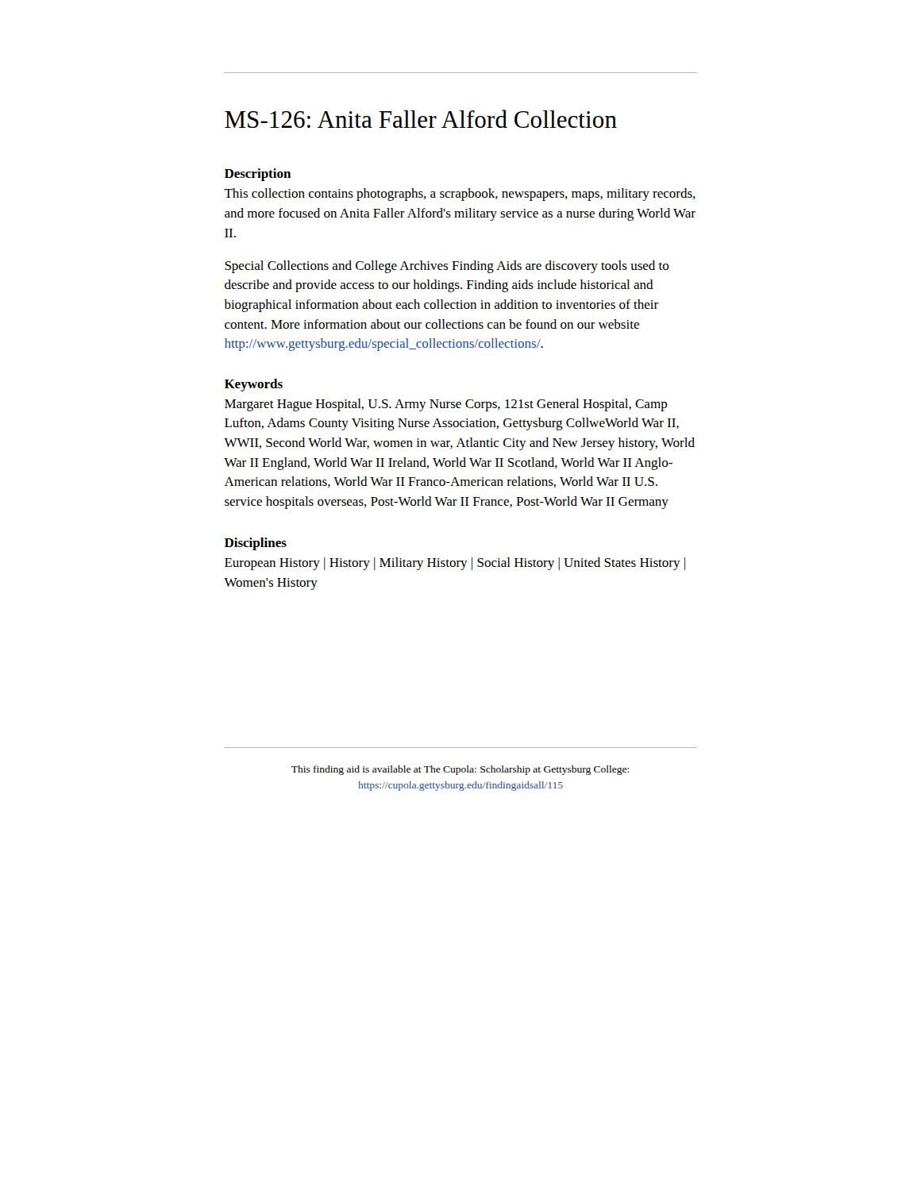MS-126: Anita Faller Alford Collection
Description
This collection contains photographs, a scrapbook, newspapers, maps, military records, and more focused on Anita Faller Alford's military service as a nurse during World War II.
Special Collections and College Archives Finding Aids are discovery tools used to describe and provide access to our holdings. Finding aids include historical and biographical information about each collection in addition to inventories of their content. More information about our collections can be found on our website http://www.gettysburg.edu/special_collections/collections/.
Keywords
Margaret Hague Hospital, U.S. Army Nurse Corps, 121st General Hospital, Camp Lufton, Adams County Visiting Nurse Association, Gettysburg CollweWorld War II, WWII, Second World War, women in war, Atlantic City and New Jersey history, World War II England, World War II Ireland, World War II Scotland, World War II Anglo-American relations, World War II Franco-American relations, World War II U.S. service hospitals overseas, Post-World War II France, Post-World War II Germany
Disciplines
European History | History | Military History | Social History | United States History | Women's History
This finding aid is available at The Cupola: Scholarship at Gettysburg College: https://cupola.gettysburg.edu/findingaidsall/115